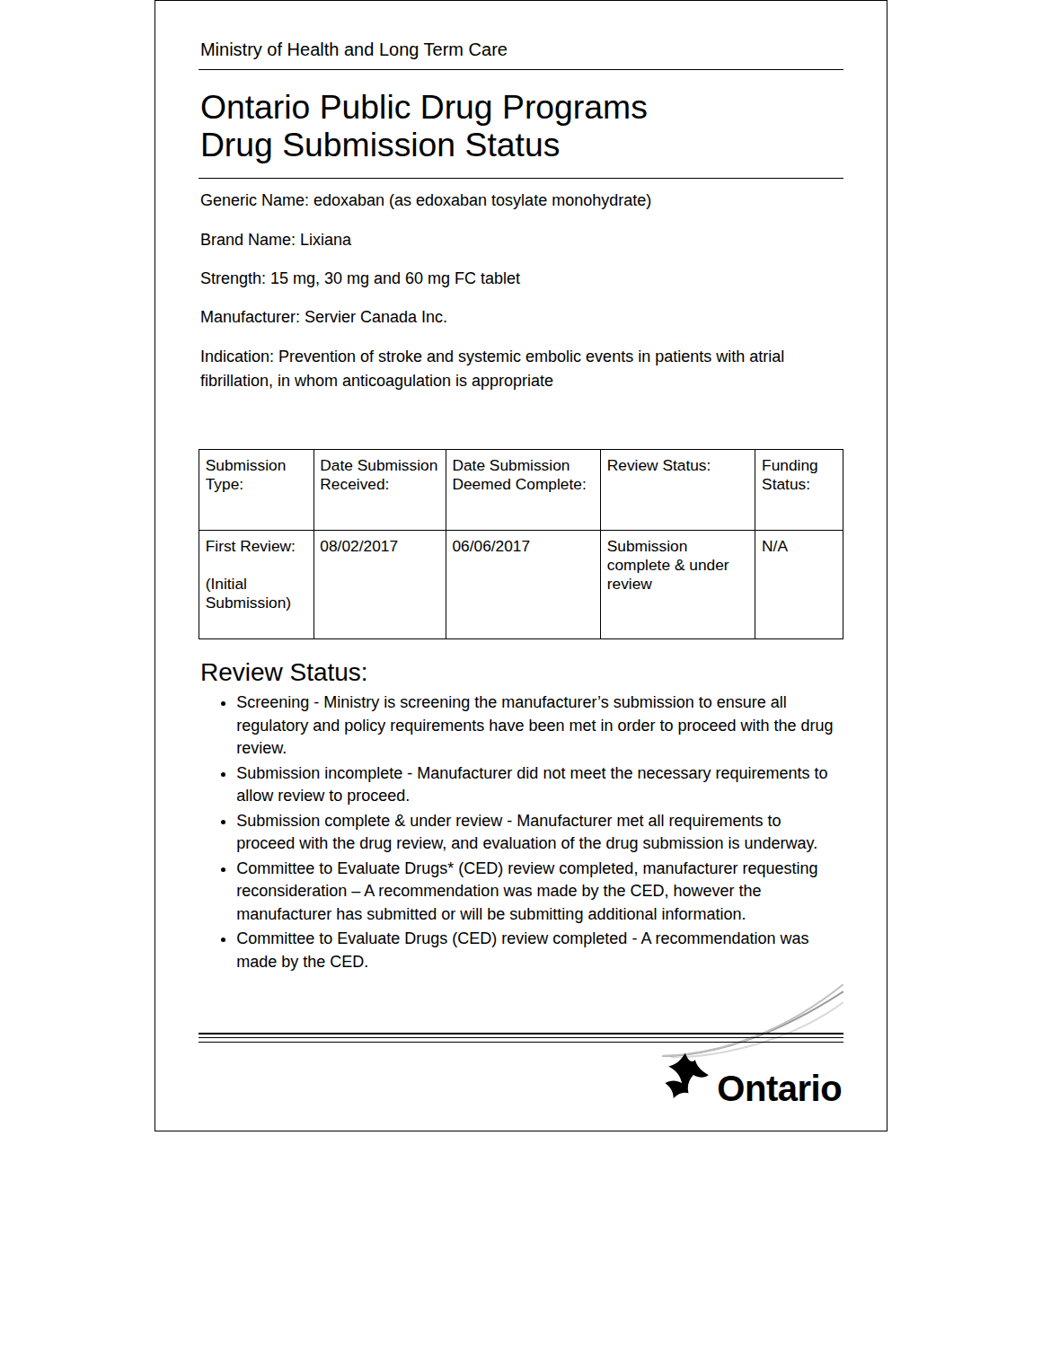Ministry of Health and Long Term Care
Ontario Public Drug Programs
Drug Submission Status
Generic Name: edoxaban (as edoxaban tosylate monohydrate)
Brand Name: Lixiana
Strength: 15 mg, 30 mg and 60 mg FC tablet
Manufacturer: Servier Canada Inc.
Indication: Prevention of stroke and systemic embolic events in patients with atrial fibrillation, in whom anticoagulation is appropriate
| Submission Type: | Date Submission Received: | Date Submission Deemed Complete: | Review Status: | Funding Status: |
| --- | --- | --- | --- | --- |
| First Review: (Initial Submission) | 08/02/2017 | 06/06/2017 | Submission complete & under review | N/A |
Review Status:
Screening - Ministry is screening the manufacturer’s submission to ensure all regulatory and policy requirements have been met in order to proceed with the drug review.
Submission incomplete - Manufacturer did not meet the necessary requirements to allow review to proceed.
Submission complete & under review - Manufacturer met all requirements to proceed with the drug review, and evaluation of the drug submission is underway.
Committee to Evaluate Drugs* (CED) review completed, manufacturer requesting reconsideration – A recommendation was made by the CED, however the manufacturer has submitted or will be submitting additional information.
Committee to Evaluate Drugs (CED) review completed - A recommendation was made by the CED.
Ontario